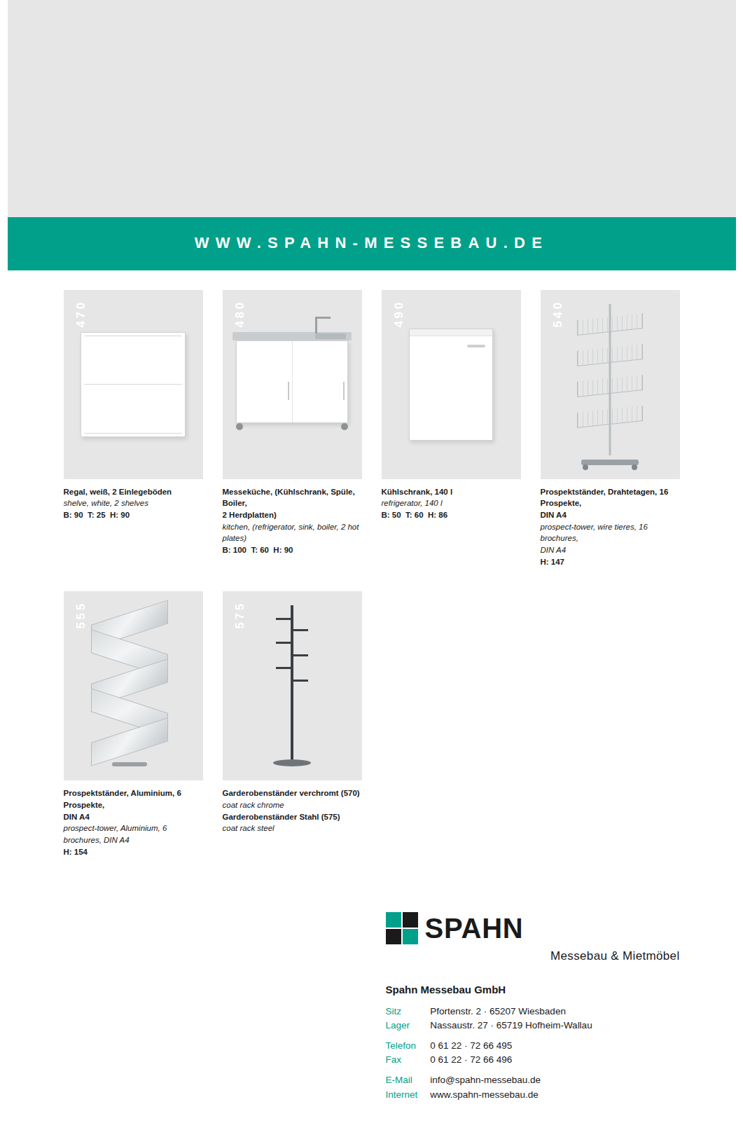WWW.SPAHN-MESSEBAU.DE
470
Regal, weiß, 2 Einlegeböden
shelve, white, 2 shelves
B: 90 T: 25 H: 90
480
Messeküche, (Kühlschrank, Spüle, Boiler,
2 Herdplatten)
kitchen, (refrigerator, sink, boiler, 2 hot plates)
B: 100 T: 60 H: 90
490
Kühlschrank, 140 l
refrigerator, 140 l
B: 50 T: 60 H: 86
540
Prospektständer, Drahtetagen, 16 Prospekte,
DIN A4
prospect-tower, wire tieres, 16 brochures,
DIN A4
H: 147
555
Prospektständer, Aluminium, 6 Prospekte,
DIN A4
prospect-tower, Aluminium, 6 brochures, DIN A4
H: 154
575
Garderobenständer verchromt (570)
coat rack chrome
Garderobenständer Stahl (575)
coat rack steel
SPAHN
Messebau & Mietmöbel
Spahn Messebau GmbH
| Sitz | Pfortenstr. 2 · 65207 Wiesbaden |
| Lager | Nassaustr. 27 · 65719 Hofheim-Wallau |
| Telefon | 0 61 22 · 72 66 495 |
| Fax | 0 61 22 · 72 66 496 |
| E-Mail | info@spahn-messebau.de |
| Internet | www.spahn-messebau.de |